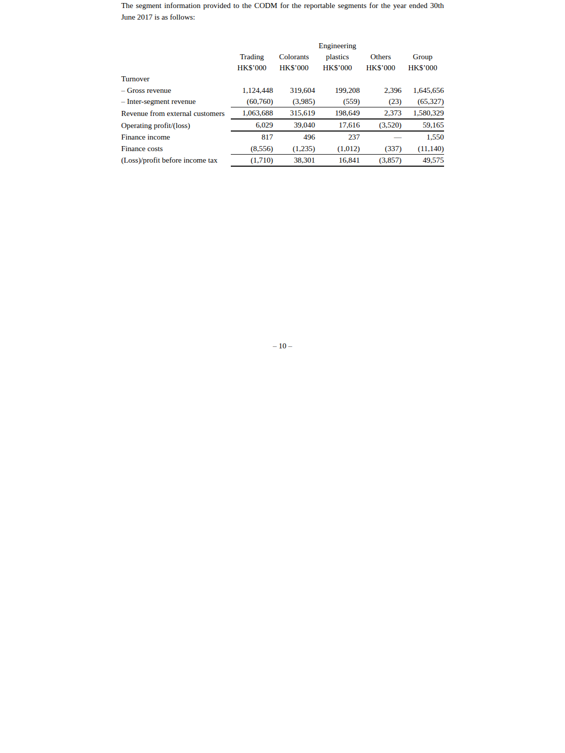The segment information provided to the CODM for the reportable segments for the year ended 30th June 2017 is as follows:
| | | | Engineering | | |
| | Trading | Colorants | plastics | Others | Group |
| | HK$’000 | HK$’000 | HK$’000 | HK$’000 | HK$’000 |
| Turnover | | | | | |
| – Gross revenue | 1,124,448 | 319,604 | 199,208 | 2,396 | 1,645,656 |
| – Inter-segment revenue | (60,760) | (3,985) | (559) | (23) | (65,327) |
| Revenue from external customers | 1,063,688 | 315,619 | 198,649 | 2,373 | 1,580,329 |
| Operating profit/(loss) | 6,029 | 39,040 | 17,616 | (3,520) | 59,165 |
| Finance income | 817 | 496 | 237 | — | 1,550 |
| Finance costs | (8,556) | (1,235) | (1,012) | (337) | (11,140) |
| (Loss)/profit before income tax | (1,710) | 38,301 | 16,841 | (3,857) | 49,575 |
– 10 –